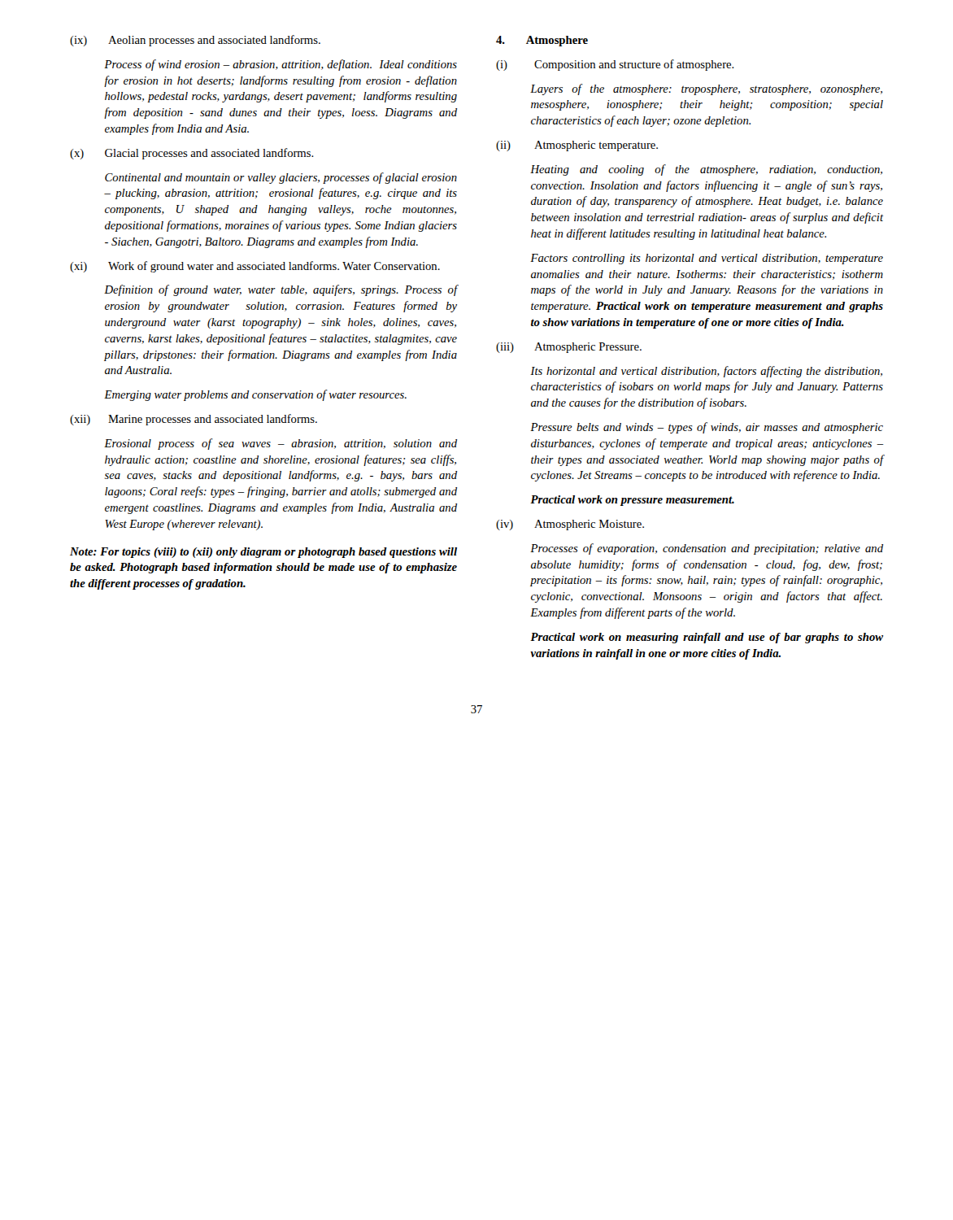(ix)
Aeolian processes and associated landforms.
Process of wind erosion – abrasion, attrition, deflation. Ideal conditions for erosion in hot deserts; landforms resulting from erosion - deflation hollows, pedestal rocks, yardangs, desert pavement; landforms resulting from deposition - sand dunes and their types, loess. Diagrams and examples from India and Asia.
(x)
Glacial processes and associated landforms.
Continental and mountain or valley glaciers, processes of glacial erosion – plucking, abrasion, attrition; erosional features, e.g. cirque and its components, U shaped and hanging valleys, roche moutonnes, depositional formations, moraines of various types. Some Indian glaciers - Siachen, Gangotri, Baltoro. Diagrams and examples from India.
(xi)
Work of ground water and associated landforms. Water Conservation.
Definition of ground water, water table, aquifers, springs. Process of erosion by groundwater solution, corrasion. Features formed by underground water (karst topography) – sink holes, dolines, caves, caverns, karst lakes, depositional features – stalactites, stalagmites, cave pillars, dripstones: their formation. Diagrams and examples from India and Australia.
Emerging water problems and conservation of water resources.
(xii)
Marine processes and associated landforms.
Erosional process of sea waves – abrasion, attrition, solution and hydraulic action; coastline and shoreline, erosional features; sea cliffs, sea caves, stacks and depositional landforms, e.g. - bays, bars and lagoons; Coral reefs: types – fringing, barrier and atolls; submerged and emergent coastlines. Diagrams and examples from India, Australia and West Europe (wherever relevant).
Note: For topics (viii) to (xii) only diagram or photograph based questions will be asked. Photograph based information should be made use of to emphasize the different processes of gradation.
4.
Atmosphere
(i)
Composition and structure of atmosphere.
Layers of the atmosphere: troposphere, stratosphere, ozonosphere, mesosphere, ionosphere; their height; composition; special characteristics of each layer; ozone depletion.
(ii)
Atmospheric temperature.
Heating and cooling of the atmosphere, radiation, conduction, convection. Insolation and factors influencing it – angle of sun’s rays, duration of day, transparency of atmosphere. Heat budget, i.e. balance between insolation and terrestrial radiation- areas of surplus and deficit heat in different latitudes resulting in latitudinal heat balance.
Factors controlling its horizontal and vertical distribution, temperature anomalies and their nature. Isotherms: their characteristics; isotherm maps of the world in July and January. Reasons for the variations in temperature. Practical work on temperature measurement and graphs to show variations in temperature of one or more cities of India.
(iii)
Atmospheric Pressure.
Its horizontal and vertical distribution, factors affecting the distribution, characteristics of isobars on world maps for July and January. Patterns and the causes for the distribution of isobars.
Pressure belts and winds – types of winds, air masses and atmospheric disturbances, cyclones of temperate and tropical areas; anticyclones – their types and associated weather. World map showing major paths of cyclones. Jet Streams – concepts to be introduced with reference to India.
Practical work on pressure measurement.
(iv)
Atmospheric Moisture.
Processes of evaporation, condensation and precipitation; relative and absolute humidity; forms of condensation - cloud, fog, dew, frost; precipitation – its forms: snow, hail, rain; types of rainfall: orographic, cyclonic, convectional. Monsoons – origin and factors that affect. Examples from different parts of the world.
Practical work on measuring rainfall and use of bar graphs to show variations in rainfall in one or more cities of India.
37